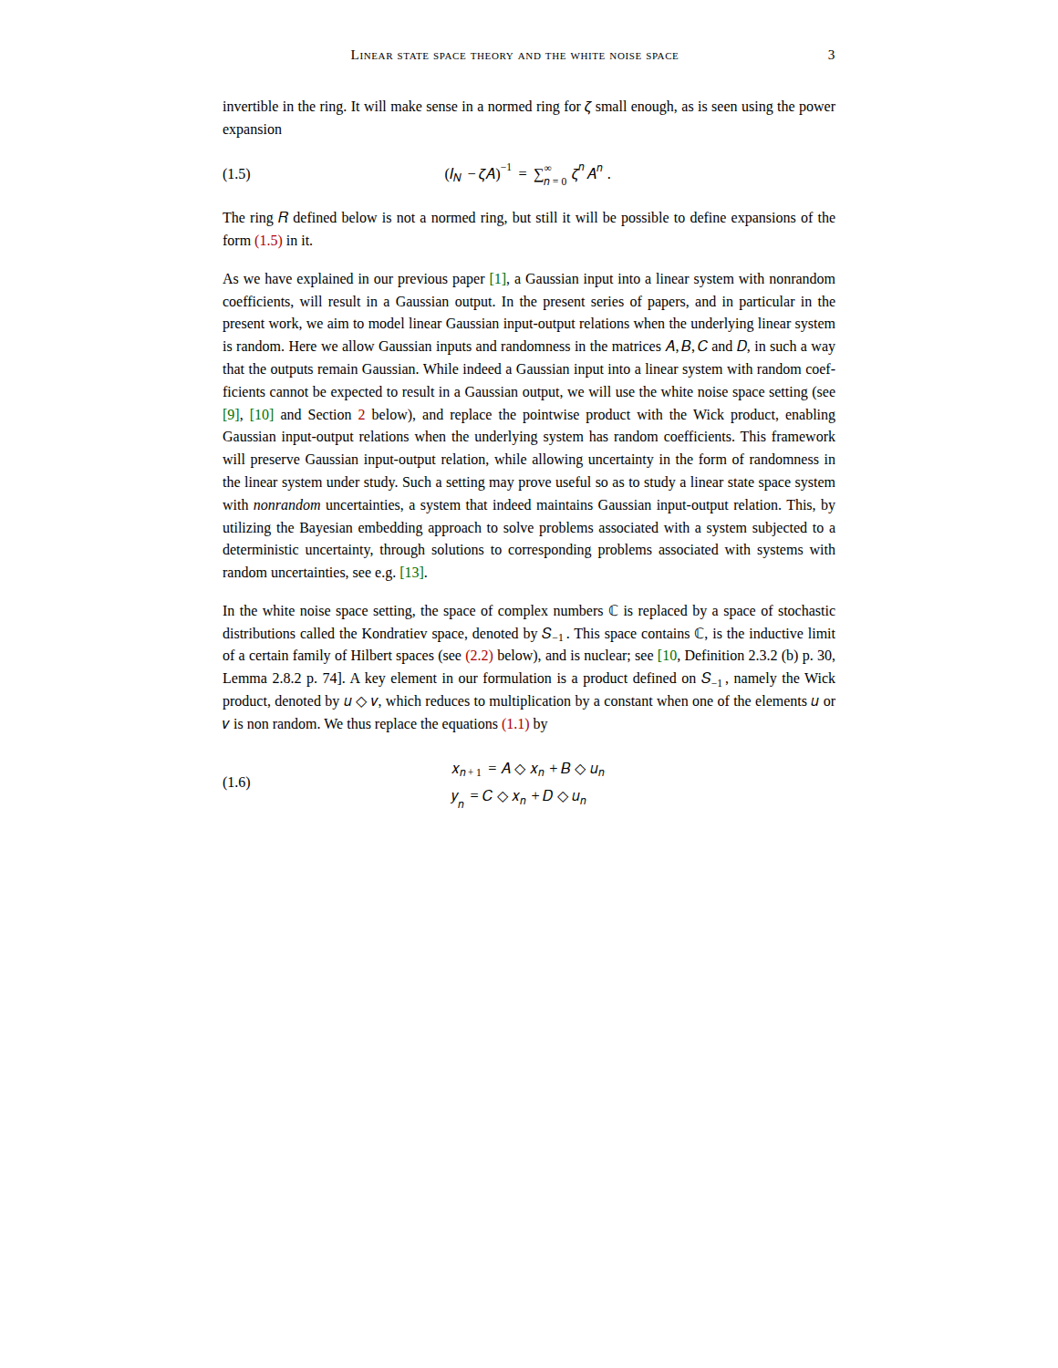Linear state space theory and the white noise space 3
invertible in the ring. It will make sense in a normed ring for ζ small enough, as is seen using the power expansion
(1.5) ( IN − ζA ) −1 = ∑ n=0 ∞ ζn An .
The ring R defined below is not a normed ring, but still it will be possible to define expansions of the form (1.5) in it.
As we have explained in our previous paper [1], a Gaussian input into a linear system with nonrandom coefficients, will result in a Gaussian output. In the present series of papers, and in particular in the present work, we aim to model linear Gaussian input-output relations when the underlying linear system is random. Here we allow Gaussian inputs and randomness in the matrices A,B,C and D, in such a way that the outputs remain Gaussian. While indeed a Gaussian input into a linear system with random coefficients cannot be expected to result in a Gaussian output, we will use the white noise space setting (see [9], [10] and Section 2 below), and replace the pointwise product with the Wick product, enabling Gaussian input-output relations when the underlying system has random coefficients. This framework will preserve Gaussian input-output relation, while allowing uncertainty in the form of randomness in the linear system under study. Such a setting may prove useful so as to study a linear state space system with nonrandom uncertainties, a system that indeed maintains Gaussian input-output relation. This, by utilizing the Bayesian embedding approach to solve problems associated with a system subjected to a deterministic uncertainty, through solutions to corresponding problems associated with systems with random uncertainties, see e.g. [13].
In the white noise space setting, the space of complex numbers ℂ is replaced by a space of stochastic distributions called the Kondratiev space, denoted by S−1. This space contains ℂ, is the inductive limit of a certain family of Hilbert spaces (see (2.2) below), and is nuclear; see [10, Definition 2.3.2 (b) p. 30, Lemma 2.8.2 p. 74]. A key element in our formulation is a product defined on S−1, namely the Wick product, denoted by u◇v, which reduces to multiplication by a constant when one of the elements u or v is non random. We thus replace the equations (1.1) by
(1.6)
xn+1 = A◇xn + B◇un
yn = C◇xn + D◇un